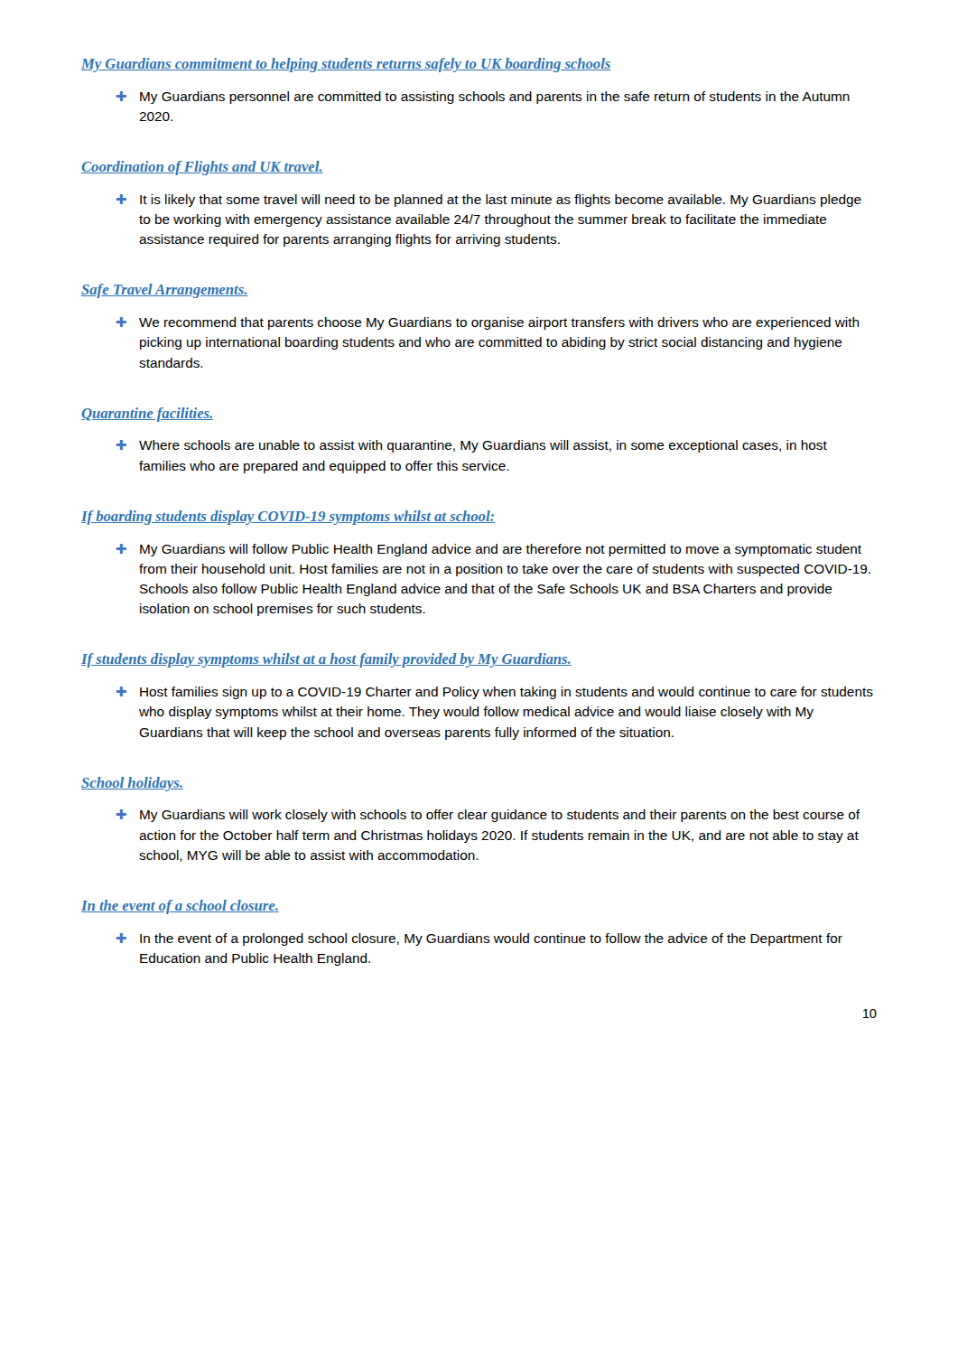My Guardians commitment to helping students returns safely to UK boarding schools
My Guardians personnel are committed to assisting schools and parents in the safe return of students in the Autumn 2020.
Coordination of Flights and UK travel.
It is likely that some travel will need to be planned at the last minute as flights become available. My Guardians pledge to be working with emergency assistance available 24/7 throughout the summer break to facilitate the immediate assistance required for parents arranging flights for arriving students.
Safe Travel Arrangements.
We recommend that parents choose My Guardians to organise airport transfers with drivers who are experienced with picking up international boarding students and who are committed to abiding by strict social distancing and hygiene standards.
Quarantine facilities.
Where schools are unable to assist with quarantine, My Guardians will assist, in some exceptional cases, in host families who are prepared and equipped to offer this service.
If boarding students display COVID-19 symptoms whilst at school:
My Guardians will follow Public Health England advice and are therefore not permitted to move a symptomatic student from their household unit. Host families are not in a position to take over the care of students with suspected COVID-19. Schools also follow Public Health England advice and that of the Safe Schools UK and BSA Charters and provide isolation on school premises for such students.
If students display symptoms whilst at a host family provided by My Guardians.
Host families sign up to a COVID-19 Charter and Policy when taking in students and would continue to care for students who display symptoms whilst at their home. They would follow medical advice and would liaise closely with My Guardians that will keep the school and overseas parents fully informed of the situation.
School holidays.
My Guardians will work closely with schools to offer clear guidance to students and their parents on the best course of action for the October half term and Christmas holidays 2020. If students remain in the UK, and are not able to stay at school, MYG will be able to assist with accommodation.
In the event of a school closure.
In the event of a prolonged school closure, My Guardians would continue to follow the advice of the Department for Education and Public Health England.
10